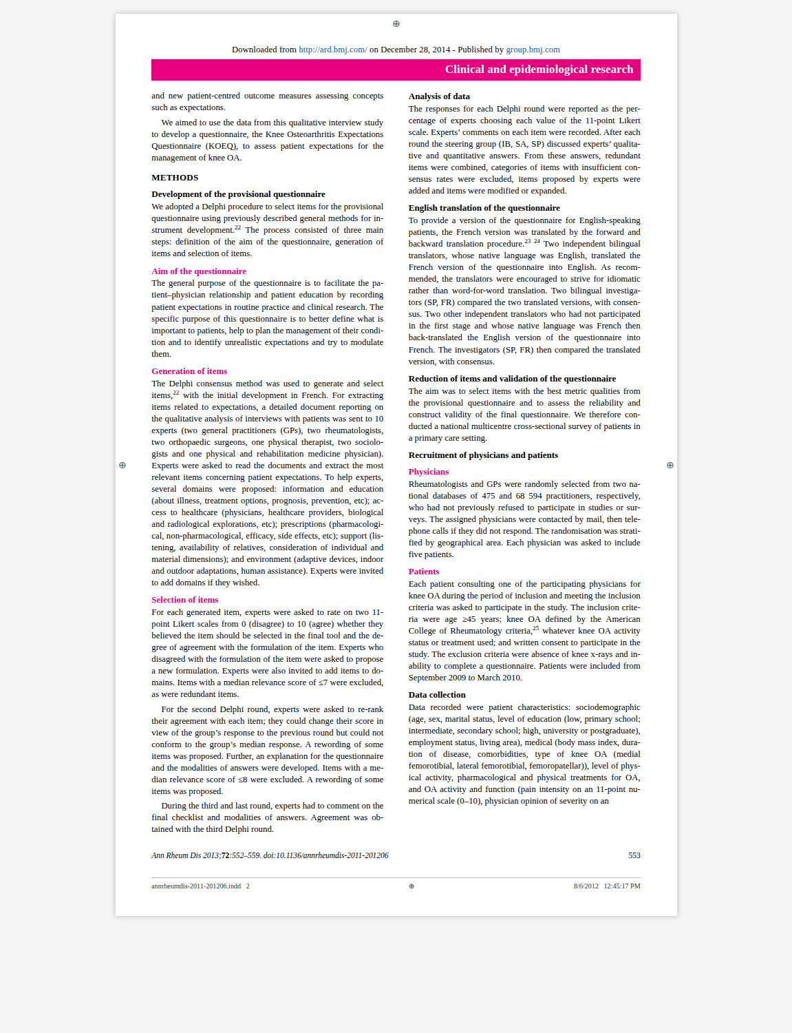⊕
⊕
⊕
Downloaded from http://ard.bmj.com/ on December 28, 2014 - Published by group.bmj.com
Clinical and epidemiological research
and new patient-centred outcome measures assessing concepts such as expectations.
We aimed to use the data from this qualitative interview study to develop a questionnaire, the Knee Osteoarthritis Expectations Questionnaire (KOEQ), to assess patient expectations for the management of knee OA.
Methods
Development of the provisional questionnaire
We adopted a Delphi procedure to select items for the provisional questionnaire using previously described general methods for instrument development.22 The process consisted of three main steps: definition of the aim of the questionnaire, generation of items and selection of items.
Aim of the questionnaire
The general purpose of the questionnaire is to facilitate the patient–physician relationship and patient education by recording patient expectations in routine practice and clinical research. The specific purpose of this questionnaire is to better define what is important to patients, help to plan the management of their condition and to identify unrealistic expectations and try to modulate them.
Generation of items
The Delphi consensus method was used to generate and select items,22 with the initial development in French. For extracting items related to expectations, a detailed document reporting on the qualitative analysis of interviews with patients was sent to 10 experts (two general practitioners (GPs), two rheumatologists, two orthopaedic surgeons, one physical therapist, two sociologists and one physical and rehabilitation medicine physician). Experts were asked to read the documents and extract the most relevant items concerning patient expectations. To help experts, several domains were proposed: information and education (about illness, treatment options, prognosis, prevention, etc); access to healthcare (physicians, healthcare providers, biological and radiological explorations, etc); prescriptions (pharmacological, non-pharmacological, efficacy, side effects, etc); support (listening, availability of relatives, consideration of individual and material dimensions); and environment (adaptive devices, indoor and outdoor adaptations, human assistance). Experts were invited to add domains if they wished.
Selection of items
For each generated item, experts were asked to rate on two 11-point Likert scales from 0 (disagree) to 10 (agree) whether they believed the item should be selected in the final tool and the degree of agreement with the formulation of the item. Experts who disagreed with the formulation of the item were asked to propose a new formulation. Experts were also invited to add items to domains. Items with a median relevance score of ≤7 were excluded, as were redundant items.
For the second Delphi round, experts were asked to re-rank their agreement with each item; they could change their score in view of the group’s response to the previous round but could not conform to the group’s median response. A rewording of some items was proposed. Further, an explanation for the questionnaire and the modalities of answers were developed. Items with a median relevance score of ≤8 were excluded. A rewording of some items was proposed.
During the third and last round, experts had to comment on the final checklist and modalities of answers. Agreement was obtained with the third Delphi round.
Analysis of data
The responses for each Delphi round were reported as the percentage of experts choosing each value of the 11-point Likert scale. Experts’ comments on each item were recorded. After each round the steering group (IB, SA, SP) discussed experts’ qualitative and quantitative answers. From these answers, redundant items were combined, categories of items with insufficient consensus rates were excluded, items proposed by experts were added and items were modified or expanded.
English translation of the questionnaire
To provide a version of the questionnaire for English-speaking patients, the French version was translated by the forward and backward translation procedure.23 24 Two independent bilingual translators, whose native language was English, translated the French version of the questionnaire into English. As recommended, the translators were encouraged to strive for idiomatic rather than word-for-word translation. Two bilingual investigators (SP, FR) compared the two translated versions, with consensus. Two other independent translators who had not participated in the first stage and whose native language was French then back-translated the English version of the questionnaire into French. The investigators (SP, FR) then compared the translated version, with consensus.
Reduction of items and validation of the questionnaire
The aim was to select items with the best metric qualities from the provisional questionnaire and to assess the reliability and construct validity of the final questionnaire. We therefore conducted a national multicentre cross-sectional survey of patients in a primary care setting.
Recruitment of physicians and patients
Physicians
Rheumatologists and GPs were randomly selected from two national databases of 475 and 68 594 practitioners, respectively, who had not previously refused to participate in studies or surveys. The assigned physicians were contacted by mail, then telephone calls if they did not respond. The randomisation was stratified by geographical area. Each physician was asked to include five patients.
Patients
Each patient consulting one of the participating physicians for knee OA during the period of inclusion and meeting the inclusion criteria was asked to participate in the study. The inclusion criteria were age ≥45 years; knee OA defined by the American College of Rheumatology criteria,25 whatever knee OA activity status or treatment used; and written consent to participate in the study. The exclusion criteria were absence of knee x-rays and inability to complete a questionnaire. Patients were included from September 2009 to March 2010.
Data collection
Data recorded were patient characteristics: sociodemographic (age, sex, marital status, level of education (low, primary school; intermediate, secondary school; high, university or postgraduate), employment status, living area), medical (body mass index, duration of disease, comorbidities, type of knee OA (medial femorotibial, lateral femorotibial, femoropatellar)), level of physical activity, pharmacological and physical treatments for OA, and OA activity and function (pain intensity on an 11-point numerical scale (0–10), physician opinion of severity on an
Ann Rheum Dis 2013;72:552–559. doi:10.1136/annrheumdis-2011-201206
553
annrheumdis-2011-201206.indd 2
⊕
8/6/2012 12:45:17 PM